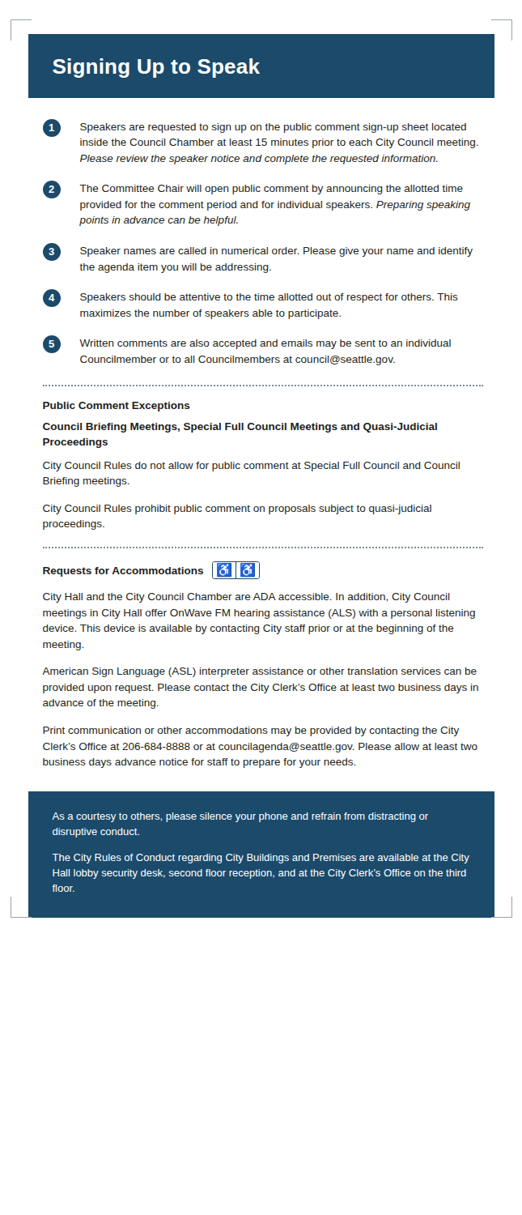Signing Up to Speak
Speakers are requested to sign up on the public comment sign-up sheet located inside the Council Chamber at least 15 minutes prior to each City Council meeting. Please review the speaker notice and complete the requested information.
The Committee Chair will open public comment by announcing the allotted time provided for the comment period and for individual speakers. Preparing speaking points in advance can be helpful.
Speaker names are called in numerical order. Please give your name and identify the agenda item you will be addressing.
Speakers should be attentive to the time allotted out of respect for others. This maximizes the number of speakers able to participate.
Written comments are also accepted and emails may be sent to an individual Councilmember or to all Councilmembers at council@seattle.gov.
Public Comment Exceptions
Council Briefing Meetings, Special Full Council Meetings and Quasi-Judicial Proceedings
City Council Rules do not allow for public comment at Special Full Council and Council Briefing meetings.
City Council Rules prohibit public comment on proposals subject to quasi-judicial proceedings.
Requests for Accommodations
♿♿
City Hall and the City Council Chamber are ADA accessible. In addition, City Council meetings in City Hall offer OnWave FM hearing assistance (ALS) with a personal listening device. This device is available by contacting City staff prior or at the beginning of the meeting.
American Sign Language (ASL) interpreter assistance or other translation services can be provided upon request. Please contact the City Clerk’s Office at least two business days in advance of the meeting.
Print communication or other accommodations may be provided by contacting the City Clerk’s Office at 206-684-8888 or at councilagenda@seattle.gov. Please allow at least two business days advance notice for staff to prepare for your needs.
As a courtesy to others, please silence your phone and refrain from distracting or disruptive conduct.
The City Rules of Conduct regarding City Buildings and Premises are available at the City Hall lobby security desk, second floor reception, and at the City Clerk’s Office on the third floor.